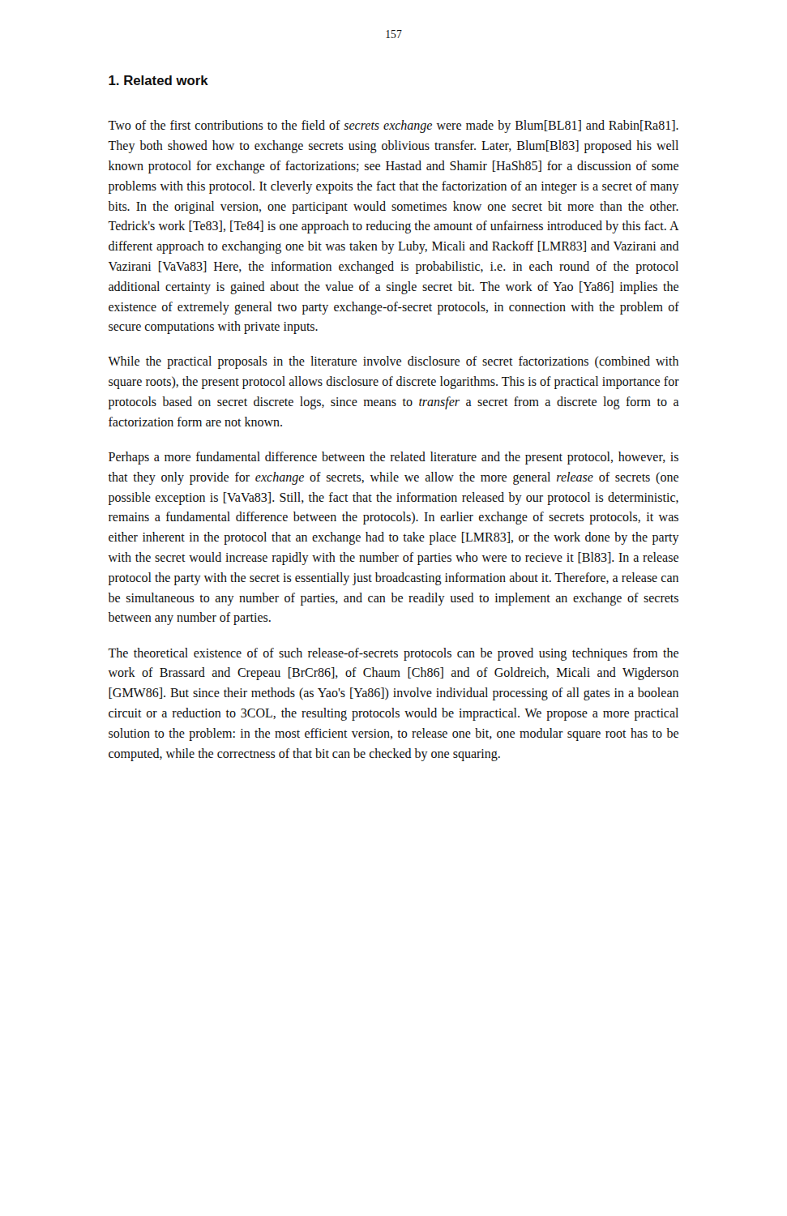157
1. Related work
Two of the first contributions to the field of secrets exchange were made by Blum[BL81] and Rabin[Ra81]. They both showed how to exchange secrets using oblivious transfer. Later, Blum[Bl83] proposed his well known protocol for exchange of factorizations; see Hastad and Shamir [HaSh85] for a discussion of some problems with this protocol. It cleverly expoits the fact that the factorization of an integer is a secret of many bits. In the original version, one participant would sometimes know one secret bit more than the other. Tedrick's work [Te83], [Te84] is one approach to reducing the amount of unfairness introduced by this fact. A different approach to exchanging one bit was taken by Luby, Micali and Rackoff [LMR83] and Vazirani and Vazirani [VaVa83] Here, the information exchanged is probabilistic, i.e. in each round of the protocol additional certainty is gained about the value of a single secret bit. The work of Yao [Ya86] implies the existence of extremely general two party exchange-of-secret protocols, in connection with the problem of secure computations with private inputs.
While the practical proposals in the literature involve disclosure of secret factorizations (combined with square roots), the present protocol allows disclosure of discrete logarithms. This is of practical importance for protocols based on secret discrete logs, since means to transfer a secret from a discrete log form to a factorization form are not known.
Perhaps a more fundamental difference between the related literature and the present protocol, however, is that they only provide for exchange of secrets, while we allow the more general release of secrets (one possible exception is [VaVa83]. Still, the fact that the information released by our protocol is deterministic, remains a fundamental difference between the protocols). In earlier exchange of secrets protocols, it was either inherent in the protocol that an exchange had to take place [LMR83], or the work done by the party with the secret would increase rapidly with the number of parties who were to recieve it [Bl83]. In a release protocol the party with the secret is essentially just broadcasting information about it. Therefore, a release can be simultaneous to any number of parties, and can be readily used to implement an exchange of secrets between any number of parties.
The theoretical existence of of such release-of-secrets protocols can be proved using techniques from the work of Brassard and Crepeau [BrCr86], of Chaum [Ch86] and of Goldreich, Micali and Wigderson [GMW86]. But since their methods (as Yao's [Ya86]) involve individual processing of all gates in a boolean circuit or a reduction to 3COL, the resulting protocols would be impractical. We propose a more practical solution to the problem: in the most efficient version, to release one bit, one modular square root has to be computed, while the correctness of that bit can be checked by one squaring.